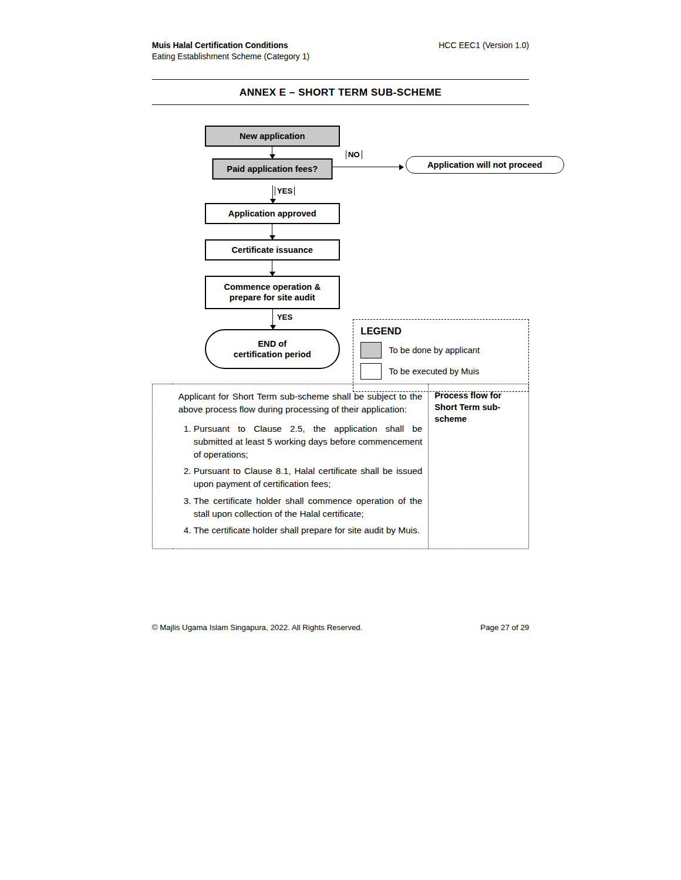Muis Halal Certification Conditions
Eating Establishment Scheme (Category 1)
HCC EEC1 (Version 1.0)
ANNEX E – SHORT TERM SUB-SCHEME
New application
Paid application fees?
NO
Application will not proceed
YES
Application approved
Certificate issuance
Commence operation &
prepare for site audit
YES
END of
certification period
LEGEND
To be done by applicant
To be executed by Muis
| | Applicant for Short Term sub-scheme shall be subject to the above process flow during processing of their application: Pursuant to Clause 2.5, the application shall be submitted at least 5 working days before commencement of operations; Pursuant to Clause 8.1, Halal certificate shall be issued upon payment of certification fees; The certificate holder shall commence operation of the stall upon collection of the Halal certificate; The certificate holder shall prepare for site audit by Muis. | Process flow for Short Term sub-scheme |
© Majlis Ugama Islam Singapura, 2022. All Rights Reserved.
Page 27 of 29